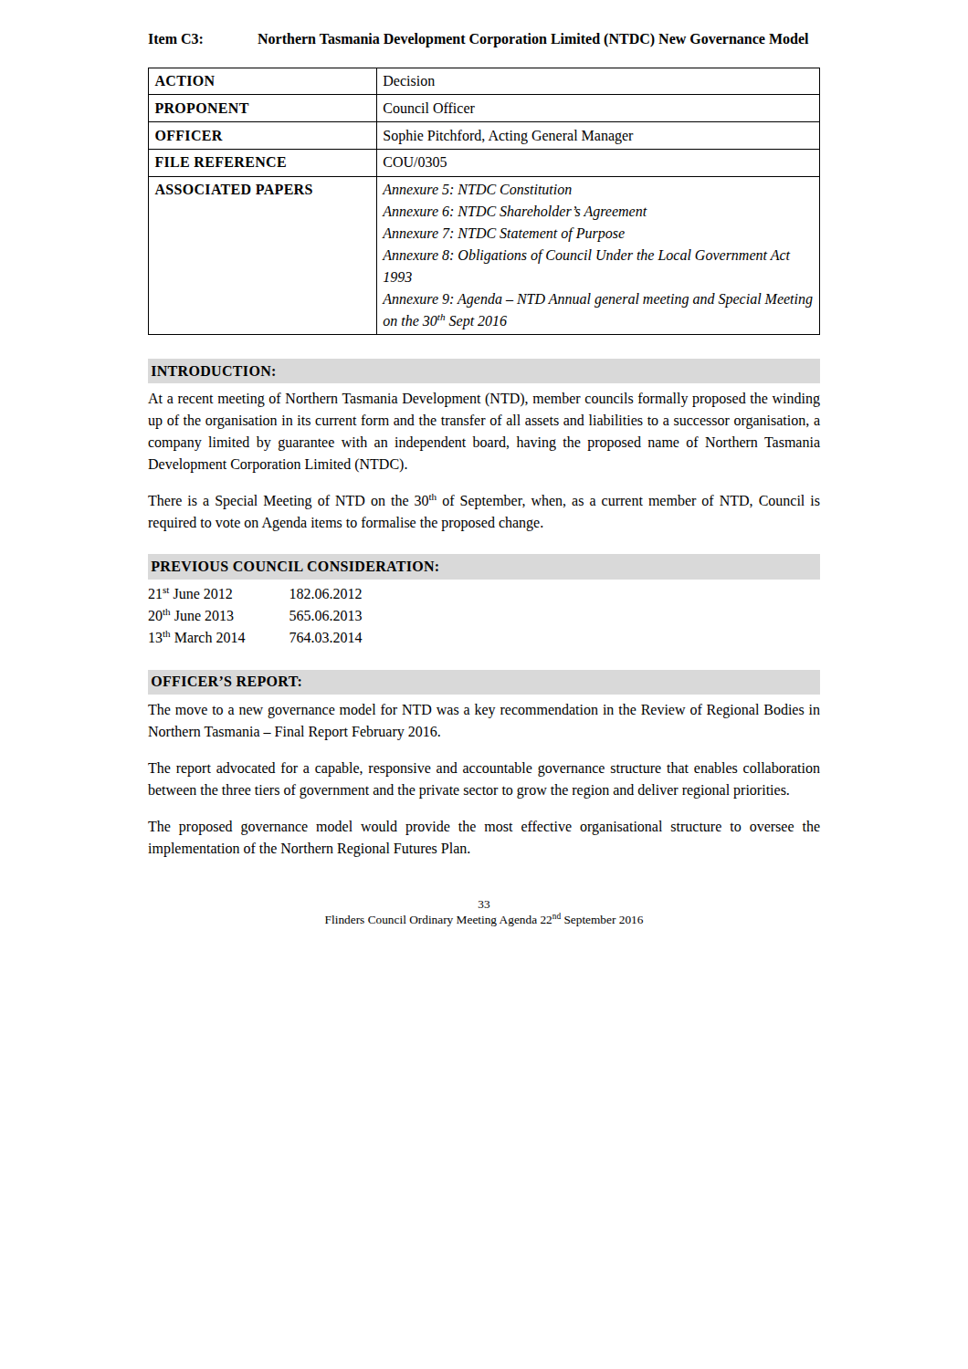Item C3: Northern Tasmania Development Corporation Limited (NTDC) New Governance Model
| ACTION | Decision |
| PROPONENT | Council Officer |
| OFFICER | Sophie Pitchford, Acting General Manager |
| FILE REFERENCE | COU/0305 |
| ASSOCIATED PAPERS | Annexure 5: NTDC Constitution Annexure 6: NTDC Shareholder’s Agreement Annexure 7: NTDC Statement of Purpose Annexure 8: Obligations of Council Under the Local Government Act 1993 Annexure 9: Agenda – NTD Annual general meeting and Special Meeting on the 30 th Sept 2016 |
INTRODUCTION:
At a recent meeting of Northern Tasmania Development (NTD), member councils formally proposed the winding up of the organisation in its current form and the transfer of all assets and liabilities to a successor organisation, a company limited by guarantee with an independent board, having the proposed name of Northern Tasmania Development Corporation Limited (NTDC).
There is a Special Meeting of NTD on the 30th of September, when, as a current member of NTD, Council is required to vote on Agenda items to formalise the proposed change.
PREVIOUS COUNCIL CONSIDERATION:
| 21 st June 2012 | 182.06.2012 |
| 20 th June 2013 | 565.06.2013 |
| 13 th March 2014 | 764.03.2014 |
OFFICER’S REPORT:
The move to a new governance model for NTD was a key recommendation in the Review of Regional Bodies in Northern Tasmania – Final Report February 2016.
The report advocated for a capable, responsive and accountable governance structure that enables collaboration between the three tiers of government and the private sector to grow the region and deliver regional priorities.
The proposed governance model would provide the most effective organisational structure to oversee the implementation of the Northern Regional Futures Plan.
33 Flinders Council Ordinary Meeting Agenda 22nd September 2016